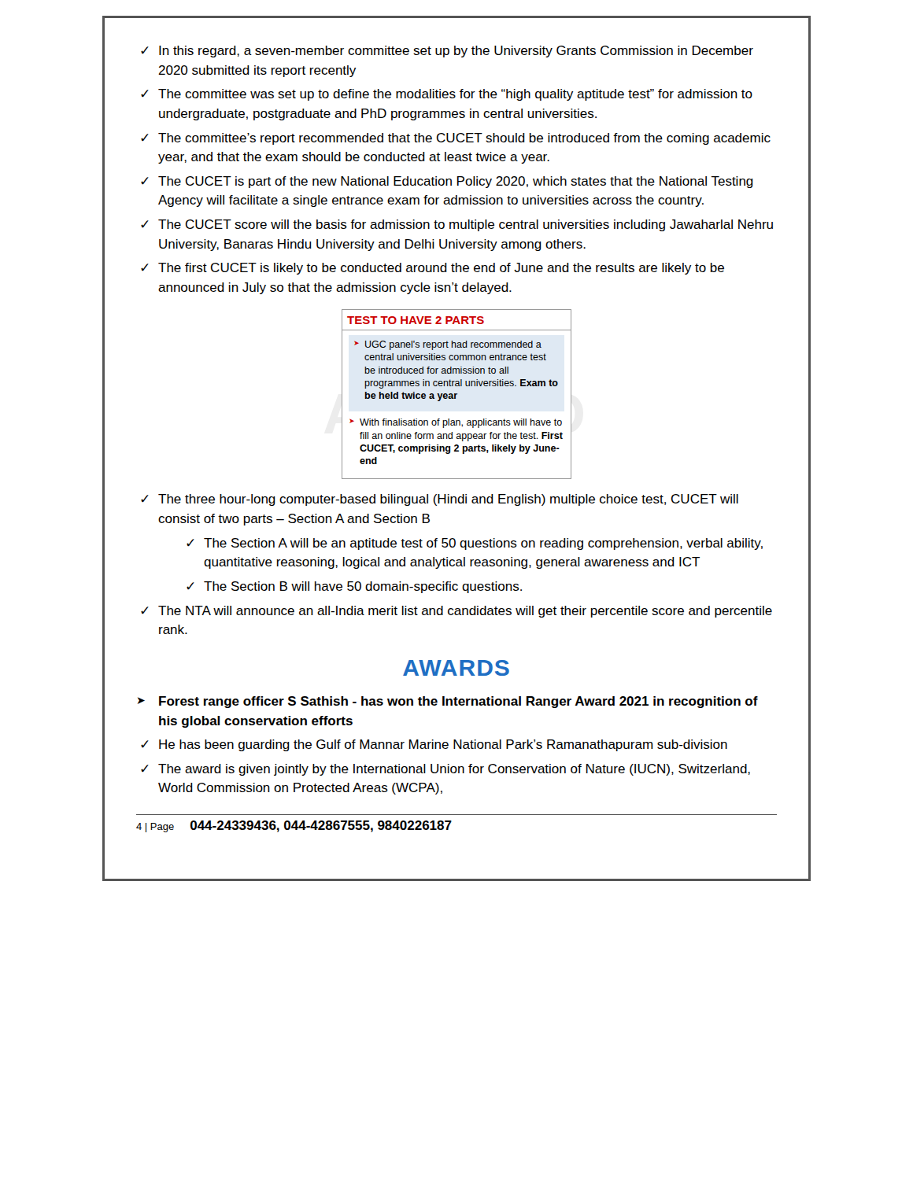APPOLO
In this regard, a seven-member committee set up by the University Grants Commission in December 2020 submitted its report recently
The committee was set up to define the modalities for the “high quality aptitude test” for admission to undergraduate, postgraduate and PhD programmes in central universities.
The committee’s report recommended that the CUCET should be introduced from the coming academic year, and that the exam should be conducted at least twice a year.
The CUCET is part of the new National Education Policy 2020, which states that the National Testing Agency will facilitate a single entrance exam for admission to universities across the country.
The CUCET score will the basis for admission to multiple central universities including Jawaharlal Nehru University, Banaras Hindu University and Delhi University among others.
The first CUCET is likely to be conducted around the end of June and the results are likely to be announced in July so that the admission cycle isn’t delayed.
TEST TO HAVE 2 PARTS
UGC panel's report had recommended a central universities common entrance test be introduced for admission to all programmes in central universities. Exam to be held twice a year
With finalisation of plan, applicants will have to fill an online form and appear for the test. First CUCET, comprising 2 parts, likely by June-end
The three hour-long computer-based bilingual (Hindi and English) multiple choice test, CUCET will consist of two parts – Section A and Section B
The Section A will be an aptitude test of 50 questions on reading comprehension, verbal ability, quantitative reasoning, logical and analytical reasoning, general awareness and ICT
The Section B will have 50 domain-specific questions.
The NTA will announce an all-India merit list and candidates will get their percentile score and percentile rank.
AWARDS
Forest range officer S Sathish - has won the International Ranger Award 2021 in recognition of his global conservation efforts
He has been guarding the Gulf of Mannar Marine National Park’s Ramanathapuram sub-division
The award is given jointly by the International Union for Conservation of Nature (IUCN), Switzerland, World Commission on Protected Areas (WCPA),
4 | Page 044-24339436, 044-42867555, 9840226187